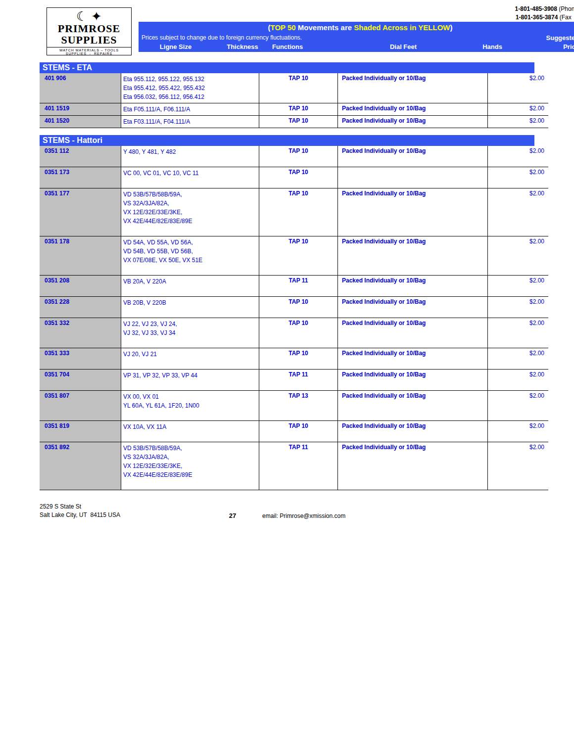☾ ✦
PRIMROSE
SUPPLIES
WATCH MATERIALS – TOOLS
SUPPLIES - REPAIRS
1-801-485-3908 (Phone)
1-801-365-3874 (Fax )
(TOP 50 Movements are Shaded Across in YELLOW)
Prices subject to change due to foreign currency fluctuations. Suggested
Ligne Size Thickness Functions Dial Feet Hands Price
STEMS - ETA
| 401 906 | Eta 955.112, 955.122, 955.132 Eta 955.412, 955.422, 955.432 Eta 956.032, 956.112, 956.412 | TAP 10 | Packed Individually or 10/Bag | $2.00 |
| 401 1519 | Eta F05.111/A, F06.111/A | TAP 10 | Packed Individually or 10/Bag | $2.00 |
| 401 1520 | Eta F03.111/A, F04.111/A | TAP 10 | Packed Individually or 10/Bag | $2.00 |
STEMS - Hattori
| 0351 112 | Y 480, Y 481, Y 482 | TAP 10 | Packed Individually or 10/Bag | $2.00 |
| 0351 173 | VC 00, VC 01, VC 10, VC 11 | TAP 10 | | $2.00 |
| 0351 177 | VD 53B/57B/58B/59A, VS 32A/3JA/82A, VX 12E/32E/33E/3KE, VX 42E/44E/82E/83E/89E | TAP 10 | Packed Individually or 10/Bag | $2.00 |
| 0351 178 | VD 54A, VD 55A, VD 56A, VD 54B, VD 55B, VD 56B, VX 07E/08E, VX 50E, VX 51E | TAP 10 | Packed Individually or 10/Bag | $2.00 |
| 0351 208 | VB 20A, V 220A | TAP 11 | Packed Individually or 10/Bag | $2.00 |
| 0351 228 | VB 20B, V 220B | TAP 10 | Packed Individually or 10/Bag | $2.00 |
| 0351 332 | VJ 22, VJ 23, VJ 24, VJ 32, VJ 33, VJ 34 | TAP 10 | Packed Individually or 10/Bag | $2.00 |
| 0351 333 | VJ 20, VJ 21 | TAP 10 | Packed Individually or 10/Bag | $2.00 |
| 0351 704 | VP 31, VP 32, VP 33, VP 44 | TAP 11 | Packed Individually or 10/Bag | $2.00 |
| 0351 807 | VX 00, VX 01 YL 60A, YL 61A, 1F20, 1N00 | TAP 13 | Packed Individually or 10/Bag | $2.00 |
| 0351 819 | VX 10A, VX 11A | TAP 10 | Packed Individually or 10/Bag | $2.00 |
| 0351 892 | VD 53B/57B/58B/59A, VS 32A/3JA/82A, VX 12E/32E/33E/3KE, VX 42E/44E/82E/83E/89E | TAP 11 | Packed Individually or 10/Bag | $2.00 |
2529 S State St
Salt Lake City, UT 84115 USA
27
email: Primrose@xmission.com